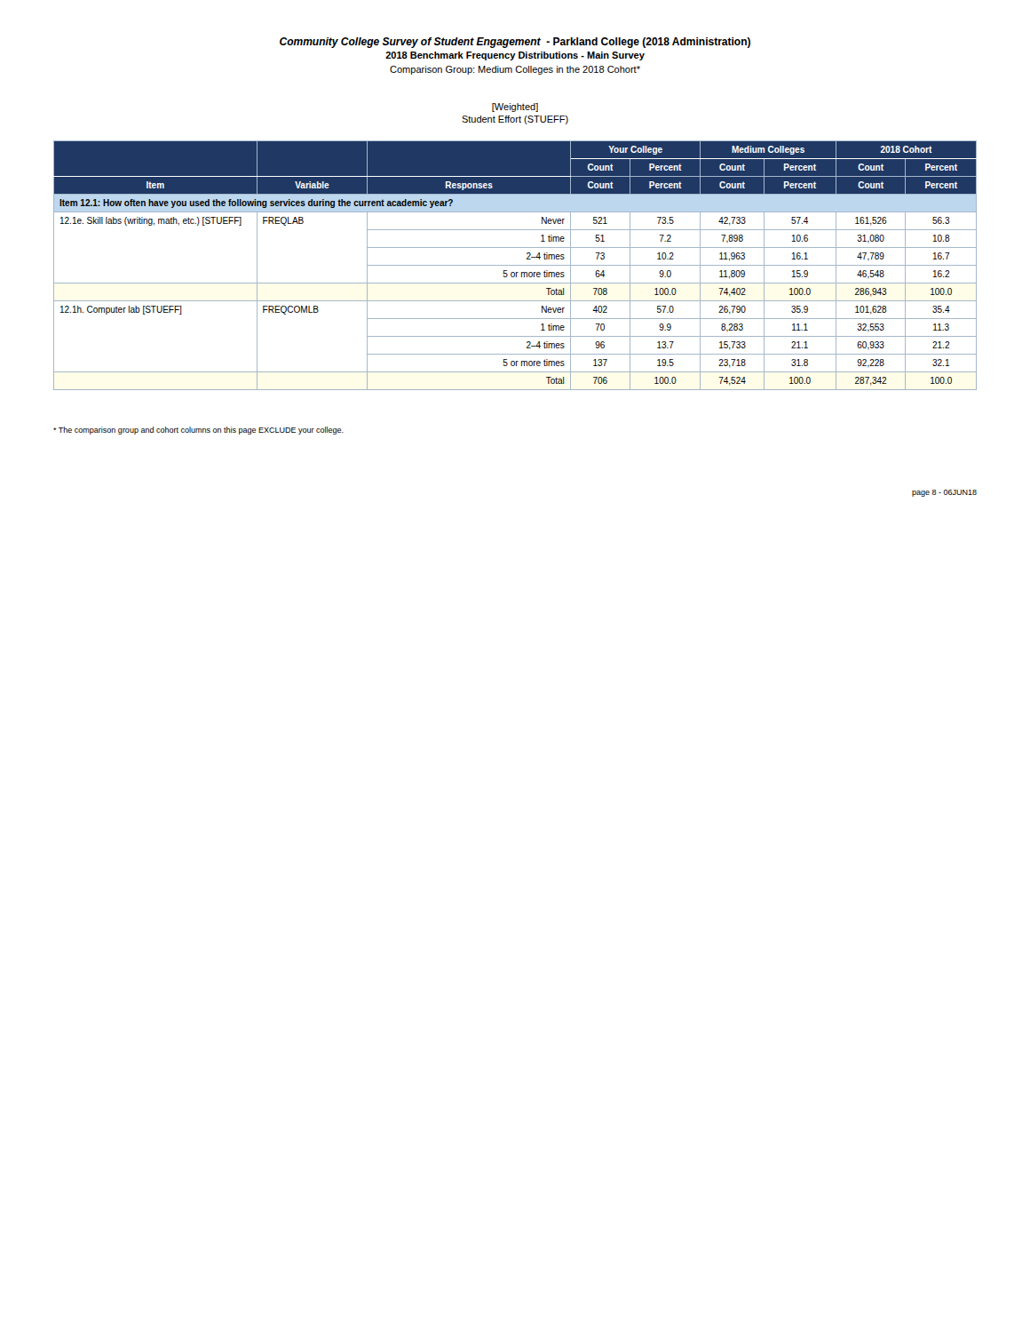Community College Survey of Student Engagement - Parkland College (2018 Administration)
2018 Benchmark Frequency Distributions - Main Survey
Comparison Group: Medium Colleges in the 2018 Cohort*
[Weighted]
Student Effort (STUEFF)
| | | | Your College | Medium Colleges | 2018 Cohort |
| --- | --- | --- | --- | --- | --- |
| Count | Percent | Count | Percent | Count | Percent |
| Item | Variable | Responses | Count | Percent | Count | Percent | Count | Percent |
| Item 12.1: How often have you used the following services during the current academic year? |
| 12.1e. Skill labs (writing, math, etc.) [STUEFF] | FREQLAB | Never | 521 | 73.5 | 42,733 | 57.4 | 161,526 | 56.3 |
| 1 time | 51 | 7.2 | 7,898 | 10.6 | 31,080 | 10.8 |
| 2–4 times | 73 | 10.2 | 11,963 | 16.1 | 47,789 | 16.7 |
| 5 or more times | 64 | 9.0 | 11,809 | 15.9 | 46,548 | 16.2 |
| | | Total | 708 | 100.0 | 74,402 | 100.0 | 286,943 | 100.0 |
| 12.1h. Computer lab [STUEFF] | FREQCOMLB | Never | 402 | 57.0 | 26,790 | 35.9 | 101,628 | 35.4 |
| 1 time | 70 | 9.9 | 8,283 | 11.1 | 32,553 | 11.3 |
| 2–4 times | 96 | 13.7 | 15,733 | 21.1 | 60,933 | 21.2 |
| 5 or more times | 137 | 19.5 | 23,718 | 31.8 | 92,228 | 32.1 |
| | | Total | 706 | 100.0 | 74,524 | 100.0 | 287,342 | 100.0 |
* The comparison group and cohort columns on this page EXCLUDE your college.
page 8 - 06JUN18